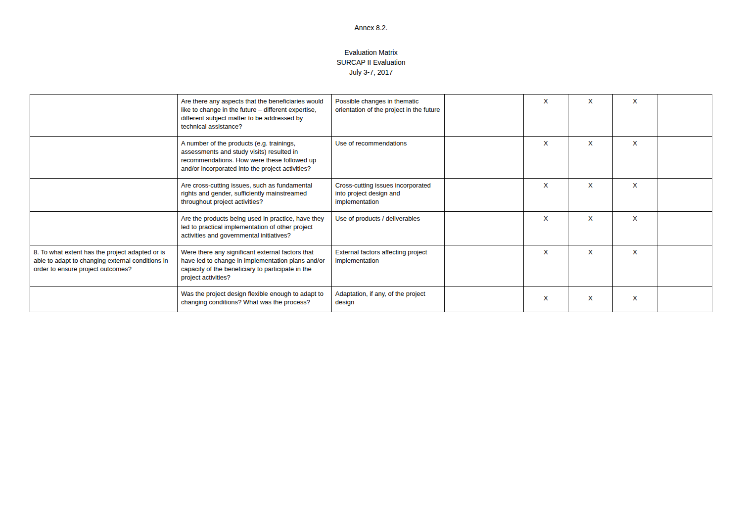Annex 8.2.
Evaluation Matrix
SURCAP II Evaluation
July 3-7, 2017
| | Are there any aspects that the beneficiaries would like to change in the future – different expertise, different subject matter to be addressed by technical assistance? | Possible changes in thematic orientation of the project in the future | | X | X | X | |
| | A number of the products (e.g. trainings, assessments and study visits) resulted in recommendations. How were these followed up and/or incorporated into the project activities? | Use of recommendations | | X | X | X | |
| | Are cross-cutting issues, such as fundamental rights and gender, sufficiently mainstreamed throughout project activities? | Cross-cutting issues incorporated into project design and implementation | | X | X | X | |
| | Are the products being used in practice, have they led to practical implementation of other project activities and governmental initiatives? | Use of products / deliverables | | X | X | X | |
| 8. To what extent has the project adapted or is able to adapt to changing external conditions in order to ensure project outcomes? | Were there any significant external factors that have led to change in implementation plans and/or capacity of the beneficiary to participate in the project activities? | External factors affecting project implementation | | X | X | X | |
| | Was the project design flexible enough to adapt to changing conditions? What was the process? | Adaptation, if any, of the project design | | X | X | X | |